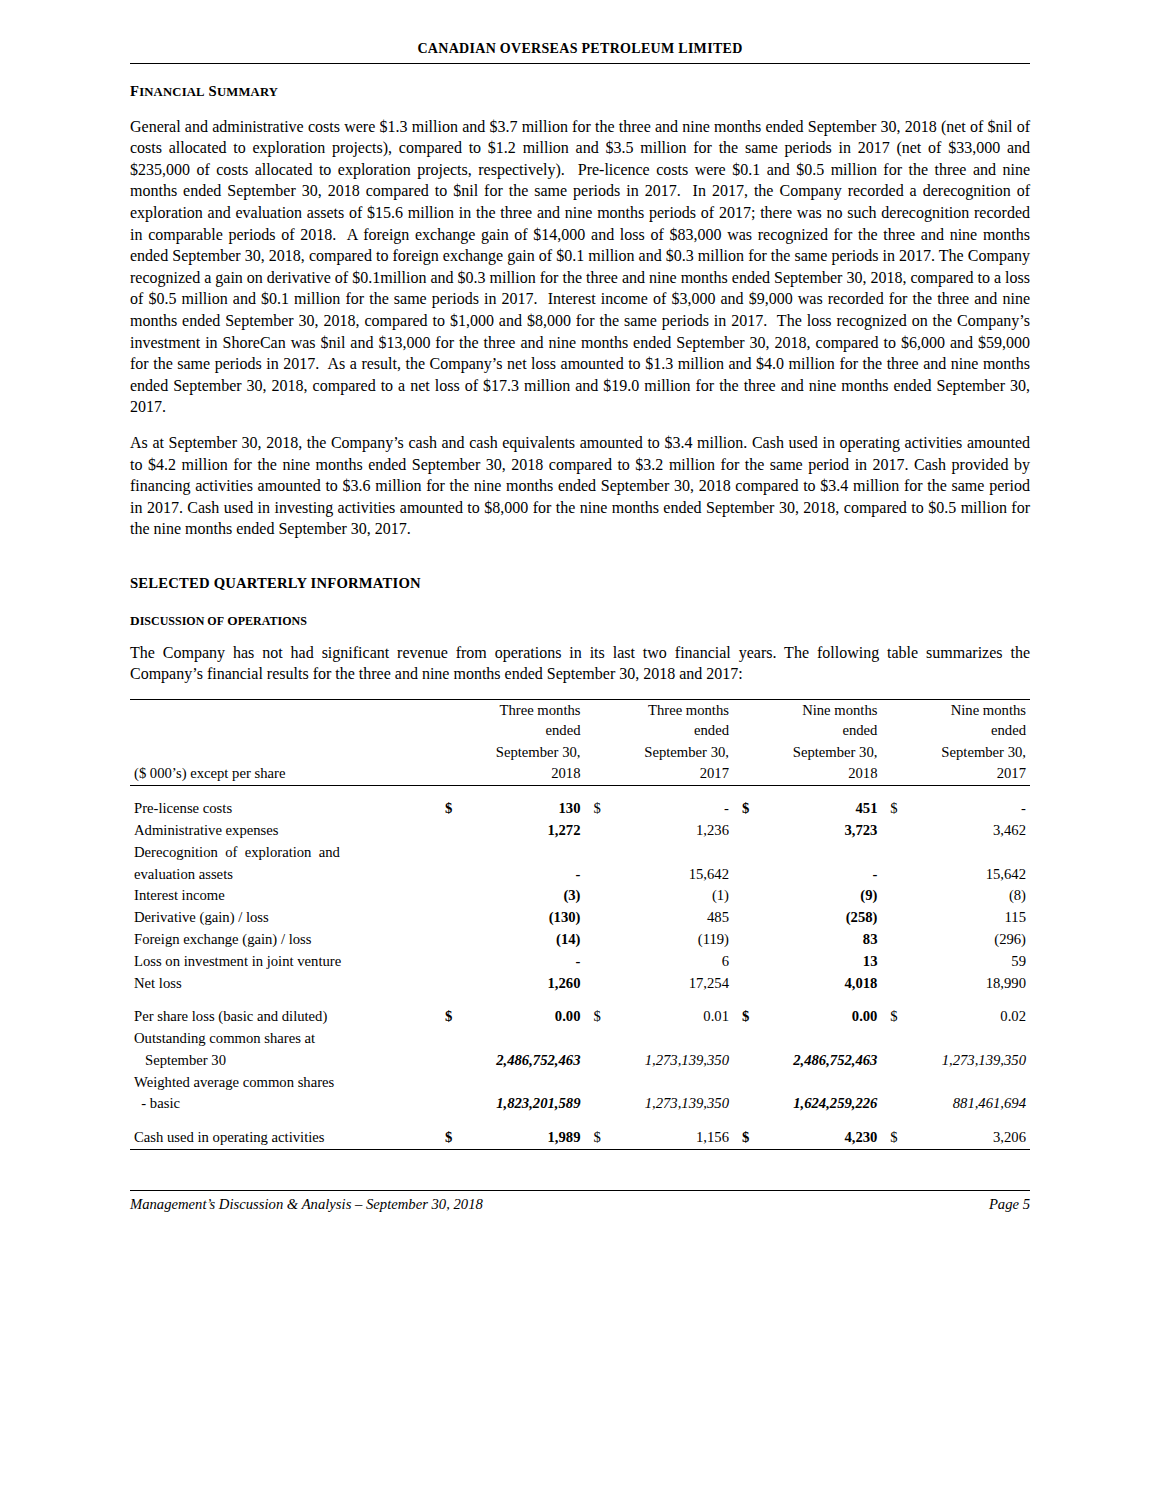CANADIAN OVERSEAS PETROLEUM LIMITED
FINANCIAL SUMMARY
General and administrative costs were $1.3 million and $3.7 million for the three and nine months ended September 30, 2018 (net of $nil of costs allocated to exploration projects), compared to $1.2 million and $3.5 million for the same periods in 2017 (net of $33,000 and $235,000 of costs allocated to exploration projects, respectively). Pre-licence costs were $0.1 and $0.5 million for the three and nine months ended September 30, 2018 compared to $nil for the same periods in 2017. In 2017, the Company recorded a derecognition of exploration and evaluation assets of $15.6 million in the three and nine months periods of 2017; there was no such derecognition recorded in comparable periods of 2018. A foreign exchange gain of $14,000 and loss of $83,000 was recognized for the three and nine months ended September 30, 2018, compared to foreign exchange gain of $0.1 million and $0.3 million for the same periods in 2017. The Company recognized a gain on derivative of $0.1million and $0.3 million for the three and nine months ended September 30, 2018, compared to a loss of $0.5 million and $0.1 million for the same periods in 2017. Interest income of $3,000 and $9,000 was recorded for the three and nine months ended September 30, 2018, compared to $1,000 and $8,000 for the same periods in 2017. The loss recognized on the Company’s investment in ShoreCan was $nil and $13,000 for the three and nine months ended September 30, 2018, compared to $6,000 and $59,000 for the same periods in 2017. As a result, the Company’s net loss amounted to $1.3 million and $4.0 million for the three and nine months ended September 30, 2018, compared to a net loss of $17.3 million and $19.0 million for the three and nine months ended September 30, 2017.
As at September 30, 2018, the Company’s cash and cash equivalents amounted to $3.4 million. Cash used in operating activities amounted to $4.2 million for the nine months ended September 30, 2018 compared to $3.2 million for the same period in 2017. Cash provided by financing activities amounted to $3.6 million for the nine months ended September 30, 2018 compared to $3.4 million for the same period in 2017. Cash used in investing activities amounted to $8,000 for the nine months ended September 30, 2018, compared to $0.5 million for the nine months ended September 30, 2017.
SELECTED QUARTERLY INFORMATION
DISCUSSION OF OPERATIONS
The Company has not had significant revenue from operations in its last two financial years. The following table summarizes the Company’s financial results for the three and nine months ended September 30, 2018 and 2017:
| | Three months ended | Three months ended | Nine months ended | Nine months ended |
| --- | --- | --- | --- | --- |
| | September 30, | September 30, | September 30, | September 30, |
| ($ 000’s) except per share | 2018 | 2017 | 2018 | 2017 |
| Pre-license costs | $ | 130 | $ | - | $ | 451 | $ | - |
| Administrative expenses | | 1,272 | | 1,236 | | 3,723 | | 3,462 |
| Derecognition of exploration and | | | | | | | | |
| evaluation assets | | - | | 15,642 | | - | | 15,642 |
| Interest income | | (3) | | (1) | | (9) | | (8) |
| Derivative (gain) / loss | | (130) | | 485 | | (258) | | 115 |
| Foreign exchange (gain) / loss | | (14) | | (119) | | 83 | | (296) |
| Loss on investment in joint venture | | - | | 6 | | 13 | | 59 |
| Net loss | | 1,260 | | 17,254 | | 4,018 | | 18,990 |
| Per share loss (basic and diluted) | $ | 0.00 | $ | 0.01 | $ | 0.00 | $ | 0.02 |
| Outstanding common shares at | | | | | | | | |
| September 30 | | 2,486,752,463 | | 1,273,139,350 | | 2,486,752,463 | | 1,273,139,350 |
| Weighted average common shares | | | | | | | | |
| - basic | | 1,823,201,589 | | 1,273,139,350 | | 1,624,259,226 | | 881,461,694 |
| Cash used in operating activities | $ | 1,989 | $ | 1,156 | $ | 4,230 | $ | 3,206 |
Management’s Discussion & Analysis – September 30, 2018 Page 5